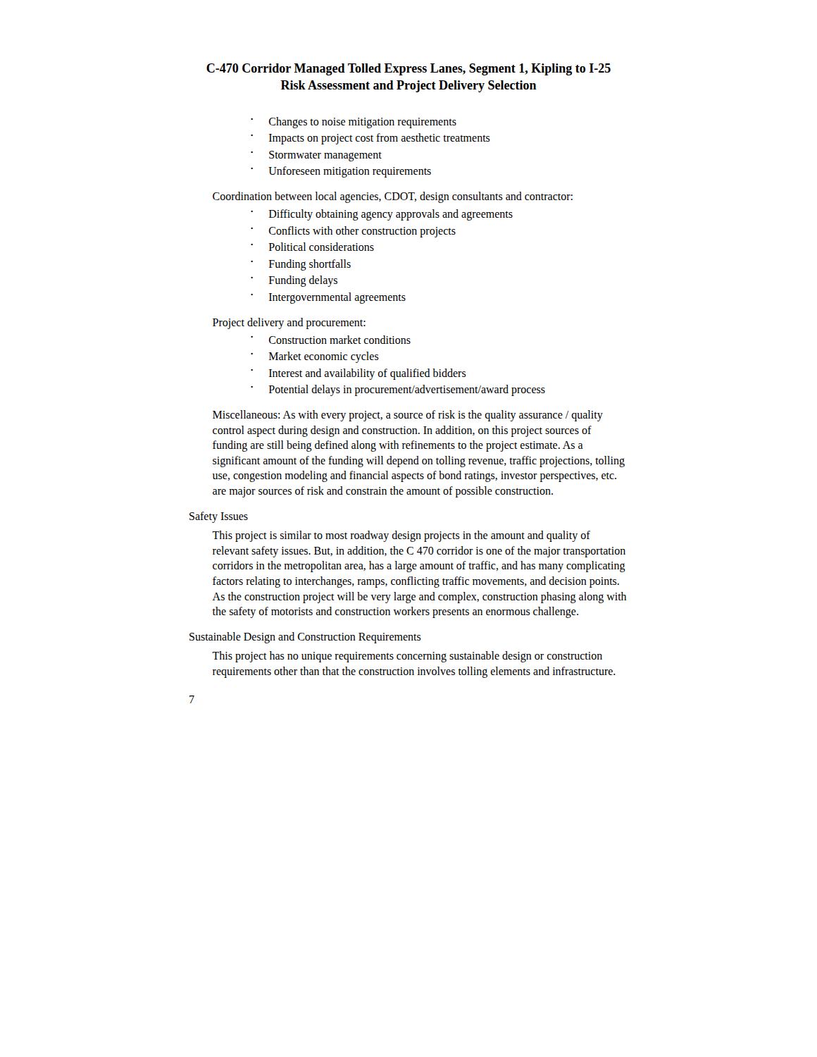C-470 Corridor Managed Tolled Express Lanes, Segment 1, Kipling to I-25 Risk Assessment and Project Delivery Selection
Changes to noise mitigation requirements
Impacts on project cost from aesthetic treatments
Stormwater management
Unforeseen mitigation requirements
Coordination between local agencies, CDOT, design consultants and contractor:
Difficulty obtaining agency approvals and agreements
Conflicts with other construction projects
Political considerations
Funding shortfalls
Funding delays
Intergovernmental agreements
Project delivery and procurement:
Construction market conditions
Market economic cycles
Interest and availability of qualified bidders
Potential delays in procurement/advertisement/award process
Miscellaneous: As with every project, a source of risk is the quality assurance / quality control aspect during design and construction. In addition, on this project sources of funding are still being defined along with refinements to the project estimate. As a significant amount of the funding will depend on tolling revenue, traffic projections, tolling use, congestion modeling and financial aspects of bond ratings, investor perspectives, etc. are major sources of risk and constrain the amount of possible construction.
Safety Issues
This project is similar to most roadway design projects in the amount and quality of relevant safety issues. But, in addition, the C 470 corridor is one of the major transportation corridors in the metropolitan area, has a large amount of traffic, and has many complicating factors relating to interchanges, ramps, conflicting traffic movements, and decision points. As the construction project will be very large and complex, construction phasing along with the safety of motorists and construction workers presents an enormous challenge.
Sustainable Design and Construction Requirements
This project has no unique requirements concerning sustainable design or construction requirements other than that the construction involves tolling elements and infrastructure.
7